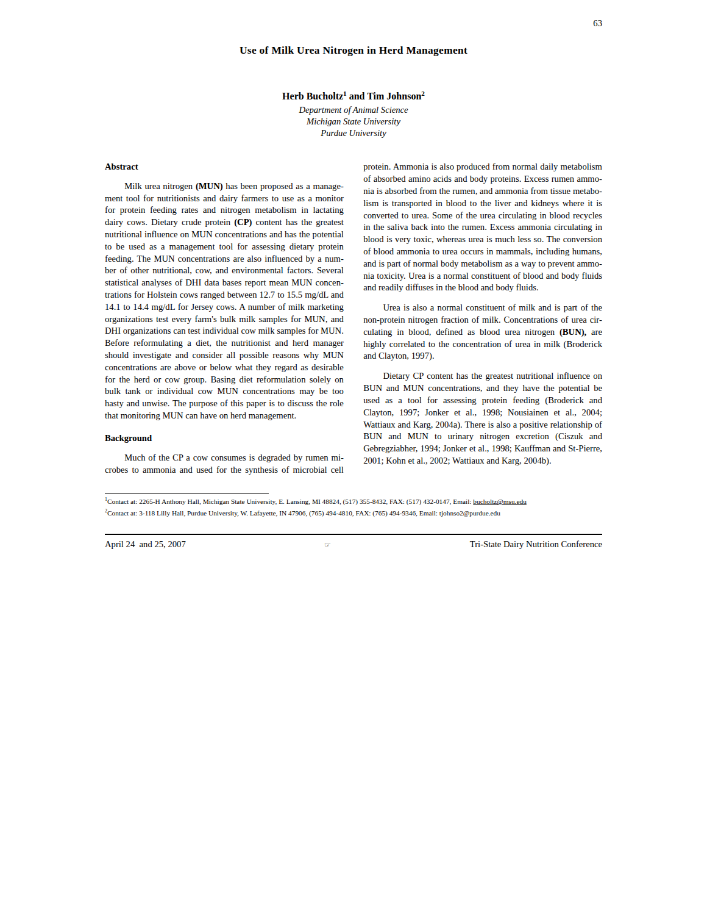63
Use of Milk Urea Nitrogen in Herd Management
Herb Bucholtz1 and Tim Johnson2
Department of Animal Science
Michigan State University
Purdue University
Abstract
Milk urea nitrogen (MUN) has been proposed as a management tool for nutritionists and dairy farmers to use as a monitor for protein feeding rates and nitrogen metabolism in lactating dairy cows. Dietary crude protein (CP) content has the greatest nutritional influence on MUN concentrations and has the potential to be used as a management tool for assessing dietary protein feeding. The MUN concentrations are also influenced by a number of other nutritional, cow, and environmental factors. Several statistical analyses of DHI data bases report mean MUN concentrations for Holstein cows ranged between 12.7 to 15.5 mg/dL and 14.1 to 14.4 mg/dL for Jersey cows. A number of milk marketing organizations test every farm's bulk milk samples for MUN, and DHI organizations can test individual cow milk samples for MUN. Before reformulating a diet, the nutritionist and herd manager should investigate and consider all possible reasons why MUN concentrations are above or below what they regard as desirable for the herd or cow group. Basing diet reformulation solely on bulk tank or individual cow MUN concentrations may be too hasty and unwise. The purpose of this paper is to discuss the role that monitoring MUN can have on herd management.
Background
Much of the CP a cow consumes is degraded by rumen microbes to ammonia and used for the synthesis of microbial cell protein. Ammonia is also produced from normal daily metabolism of absorbed amino acids and body proteins. Excess rumen ammonia is absorbed from the rumen, and ammonia from tissue metabolism is transported in blood to the liver and kidneys where it is converted to urea. Some of the urea circulating in blood recycles in the saliva back into the rumen. Excess ammonia circulating in blood is very toxic, whereas urea is much less so. The conversion of blood ammonia to urea occurs in mammals, including humans, and is part of normal body metabolism as a way to prevent ammonia toxicity. Urea is a normal constituent of blood and body fluids and readily diffuses in the blood and body fluids.
Urea is also a normal constituent of milk and is part of the non-protein nitrogen fraction of milk. Concentrations of urea circulating in blood, defined as blood urea nitrogen (BUN), are highly correlated to the concentration of urea in milk (Broderick and Clayton, 1997).
Dietary CP content has the greatest nutritional influence on BUN and MUN concentrations, and they have the potential be used as a tool for assessing protein feeding (Broderick and Clayton, 1997; Jonker et al., 1998; Nousiainen et al., 2004; Wattiaux and Karg, 2004a). There is also a positive relationship of BUN and MUN to urinary nitrogen excretion (Ciszuk and Gebregziabher, 1994; Jonker et al., 1998; Kauffman and St-Pierre, 2001; Kohn et al., 2002; Wattiaux and Karg, 2004b).
1Contact at: 2265-H Anthony Hall, Michigan State University, E. Lansing, MI 48824, (517) 355-8432, FAX: (517) 432-0147, Email: bucholtz@msu.edu
2Contact at: 3-118 Lilly Hall, Purdue University, W. Lafayette, IN 47906, (765) 494-4810, FAX: (765) 494-9346, Email: tjohnso2@purdue.edu
April 24 and 25, 2007
☞
Tri-State Dairy Nutrition Conference